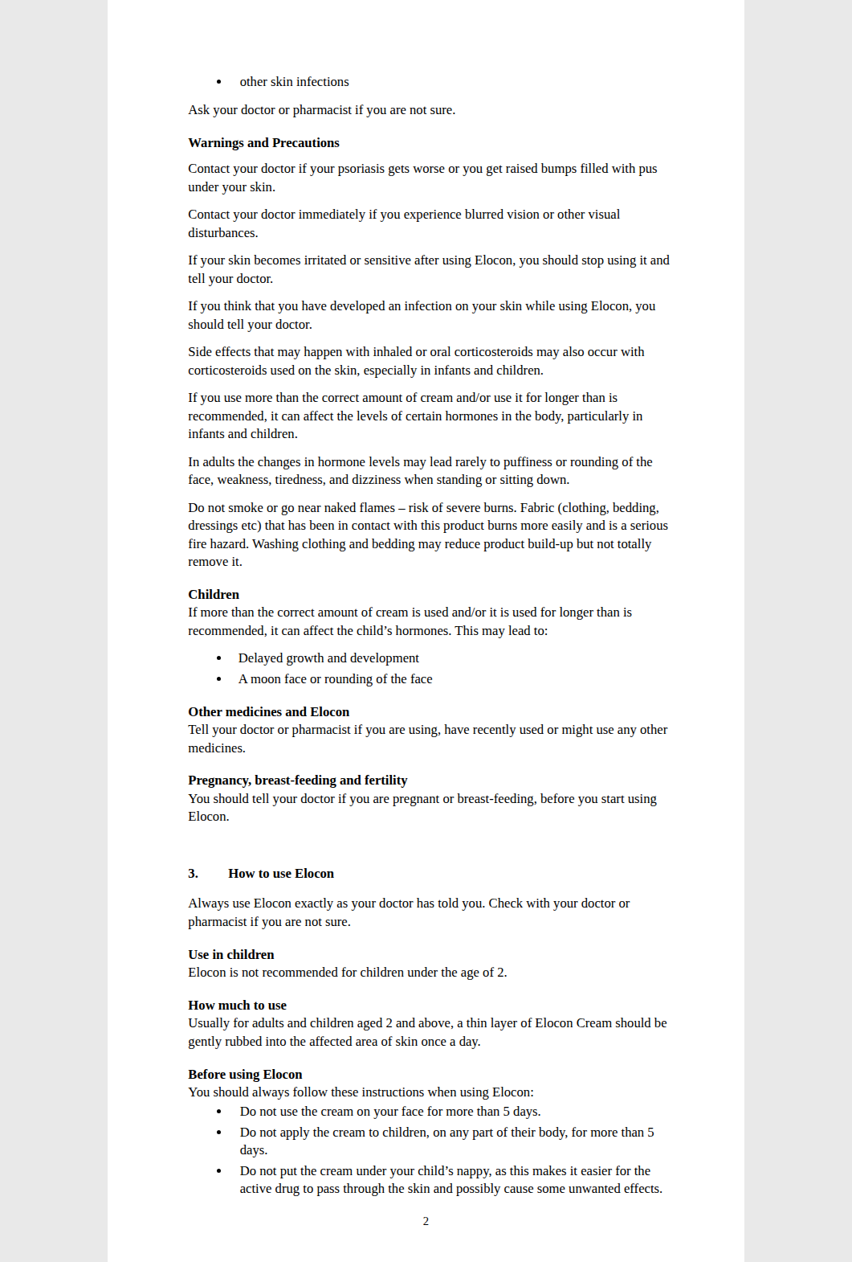other skin infections
Ask your doctor or pharmacist if you are not sure.
Warnings and Precautions
Contact your doctor if your psoriasis gets worse or you get raised bumps filled with pus under your skin.
Contact your doctor immediately if you experience blurred vision or other visual disturbances.
If your skin becomes irritated or sensitive after using Elocon, you should stop using it and tell your doctor.
If you think that you have developed an infection on your skin while using Elocon, you should tell your doctor.
Side effects that may happen with inhaled or oral corticosteroids may also occur with corticosteroids used on the skin, especially in infants and children.
If you use more than the correct amount of cream and/or use it for longer than is recommended, it can affect the levels of certain hormones in the body, particularly in infants and children.
In adults the changes in hormone levels may lead rarely to puffiness or rounding of the face, weakness, tiredness, and dizziness when standing or sitting down.
Do not smoke or go near naked flames – risk of severe burns. Fabric (clothing, bedding, dressings etc) that has been in contact with this product burns more easily and is a serious fire hazard. Washing clothing and bedding may reduce product build-up but not totally remove it.
Children
If more than the correct amount of cream is used and/or it is used for longer than is recommended, it can affect the child’s hormones. This may lead to:
Delayed growth and development
A moon face or rounding of the face
Other medicines and Elocon
Tell your doctor or pharmacist if you are using, have recently used or might use any other medicines.
Pregnancy, breast-feeding and fertility
You should tell your doctor if you are pregnant or breast-feeding, before you start using Elocon.
3. How to use Elocon
Always use Elocon exactly as your doctor has told you. Check with your doctor or pharmacist if you are not sure.
Use in children
Elocon is not recommended for children under the age of 2.
How much to use
Usually for adults and children aged 2 and above, a thin layer of Elocon Cream should be gently rubbed into the affected area of skin once a day.
Before using Elocon
You should always follow these instructions when using Elocon:
Do not use the cream on your face for more than 5 days.
Do not apply the cream to children, on any part of their body, for more than 5 days.
Do not put the cream under your child’s nappy, as this makes it easier for the active drug to pass through the skin and possibly cause some unwanted effects.
2